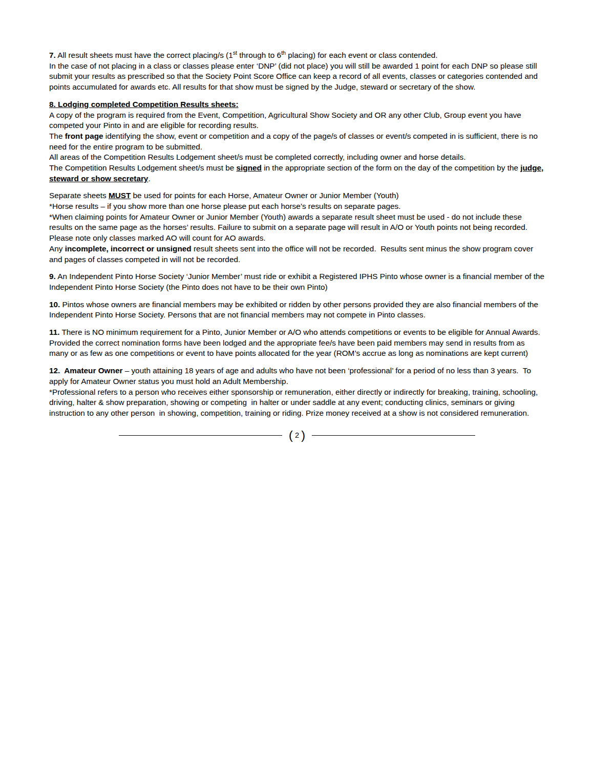7. All result sheets must have the correct placing/s (1st through to 6th placing) for each event or class contended.
In the case of not placing in a class or classes please enter ‘DNP’ (did not place) you will still be awarded 1 point for each DNP so please still submit your results as prescribed so that the Society Point Score Office can keep a record of all events, classes or categories contended and points accumulated for awards etc. All results for that show must be signed by the Judge, steward or secretary of the show.
8. Lodging completed Competition Results sheets:
A copy of the program is required from the Event, Competition, Agricultural Show Society and OR any other Club, Group event you have competed your Pinto in and are eligible for recording results.
The front page identifying the show, event or competition and a copy of the page/s of classes or event/s competed in is sufficient, there is no need for the entire program to be submitted.
All areas of the Competition Results Lodgement sheet/s must be completed correctly, including owner and horse details.
The Competition Results Lodgement sheet/s must be signed in the appropriate section of the form on the day of the competition by the judge, steward or show secretary.
Separate sheets MUST be used for points for each Horse, Amateur Owner or Junior Member (Youth)
*Horse results – if you show more than one horse please put each horse’s results on separate pages.
*When claiming points for Amateur Owner or Junior Member (Youth) awards a separate result sheet must be used - do not include these results on the same page as the horses’ results. Failure to submit on a separate page will result in A/O or Youth points not being recorded. Please note only classes marked AO will count for AO awards.
Any incomplete, incorrect or unsigned result sheets sent into the office will not be recorded. Results sent minus the show program cover and pages of classes competed in will not be recorded.
9. An Independent Pinto Horse Society ‘Junior Member’ must ride or exhibit a Registered IPHS Pinto whose owner is a financial member of the Independent Pinto Horse Society (the Pinto does not have to be their own Pinto)
10. Pintos whose owners are financial members may be exhibited or ridden by other persons provided they are also financial members of the Independent Pinto Horse Society. Persons that are not financial members may not compete in Pinto classes.
11. There is NO minimum requirement for a Pinto, Junior Member or A/O who attends competitions or events to be eligible for Annual Awards. Provided the correct nomination forms have been lodged and the appropriate fee/s have been paid members may send in results from as many or as few as one competitions or event to have points allocated for the year (ROM’s accrue as long as nominations are kept current)
12. Amateur Owner – youth attaining 18 years of age and adults who have not been ‘professional’ for a period of no less than 3 years. To apply for Amateur Owner status you must hold an Adult Membership.
*Professional refers to a person who receives either sponsorship or remuneration, either directly or indirectly for breaking, training, schooling, driving, halter & show preparation, showing or competing in halter or under saddle at any event; conducting clinics, seminars or giving instruction to any other person in showing, competition, training or riding. Prize money received at a show is not considered remuneration.
( 2 )